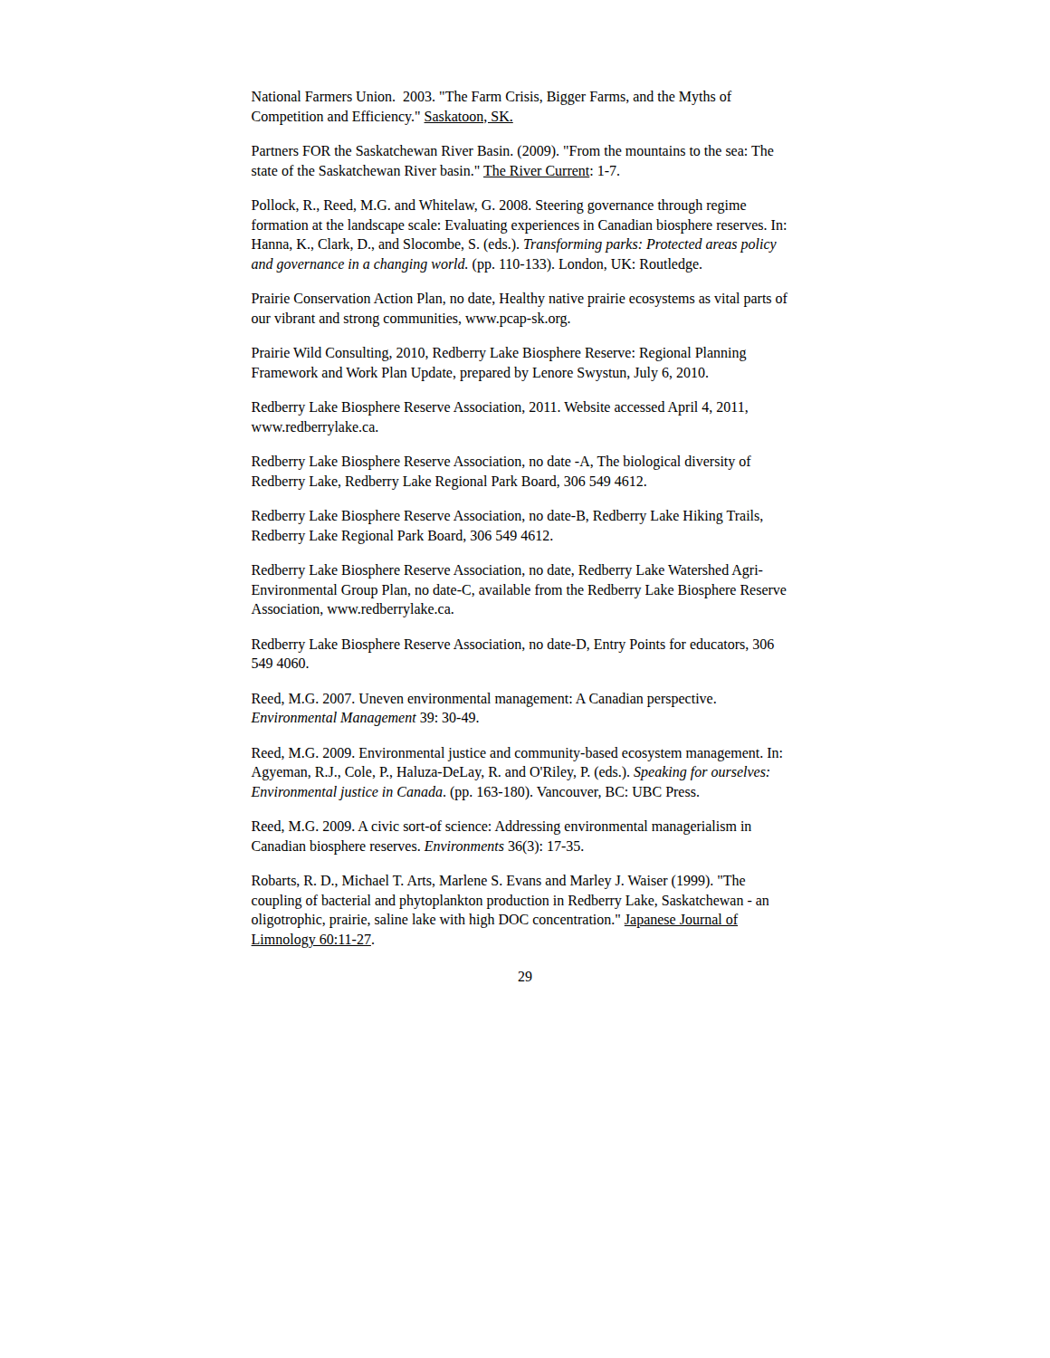National Farmers Union. 2003. "The Farm Crisis, Bigger Farms, and the Myths of Competition and Efficiency." Saskatoon, SK.
Partners FOR the Saskatchewan River Basin. (2009). "From the mountains to the sea: The state of the Saskatchewan River basin." The River Current: 1-7.
Pollock, R., Reed, M.G. and Whitelaw, G. 2008. Steering governance through regime formation at the landscape scale: Evaluating experiences in Canadian biosphere reserves. In: Hanna, K., Clark, D., and Slocombe, S. (eds.). Transforming parks: Protected areas policy and governance in a changing world. (pp. 110-133). London, UK: Routledge.
Prairie Conservation Action Plan, no date, Healthy native prairie ecosystems as vital parts of our vibrant and strong communities, www.pcap-sk.org.
Prairie Wild Consulting, 2010, Redberry Lake Biosphere Reserve: Regional Planning Framework and Work Plan Update, prepared by Lenore Swystun, July 6, 2010.
Redberry Lake Biosphere Reserve Association, 2011. Website accessed April 4, 2011, www.redberrylake.ca.
Redberry Lake Biosphere Reserve Association, no date -A, The biological diversity of Redberry Lake, Redberry Lake Regional Park Board, 306 549 4612.
Redberry Lake Biosphere Reserve Association, no date-B, Redberry Lake Hiking Trails, Redberry Lake Regional Park Board, 306 549 4612.
Redberry Lake Biosphere Reserve Association, no date, Redberry Lake Watershed Agri-Environmental Group Plan, no date-C, available from the Redberry Lake Biosphere Reserve Association, www.redberrylake.ca.
Redberry Lake Biosphere Reserve Association, no date-D, Entry Points for educators, 306 549 4060.
Reed, M.G. 2007. Uneven environmental management: A Canadian perspective. Environmental Management 39: 30-49.
Reed, M.G. 2009. Environmental justice and community-based ecosystem management. In: Agyeman, R.J., Cole, P., Haluza-DeLay, R. and O'Riley, P. (eds.). Speaking for ourselves: Environmental justice in Canada. (pp. 163-180). Vancouver, BC: UBC Press.
Reed, M.G. 2009. A civic sort-of science: Addressing environmental managerialism in Canadian biosphere reserves. Environments 36(3): 17-35.
Robarts, R. D., Michael T. Arts, Marlene S. Evans and Marley J. Waiser (1999). "The coupling of bacterial and phytoplankton production in Redberry Lake, Saskatchewan - an oligotrophic, prairie, saline lake with high DOC concentration." Japanese Journal of Limnology 60:11-27.
29